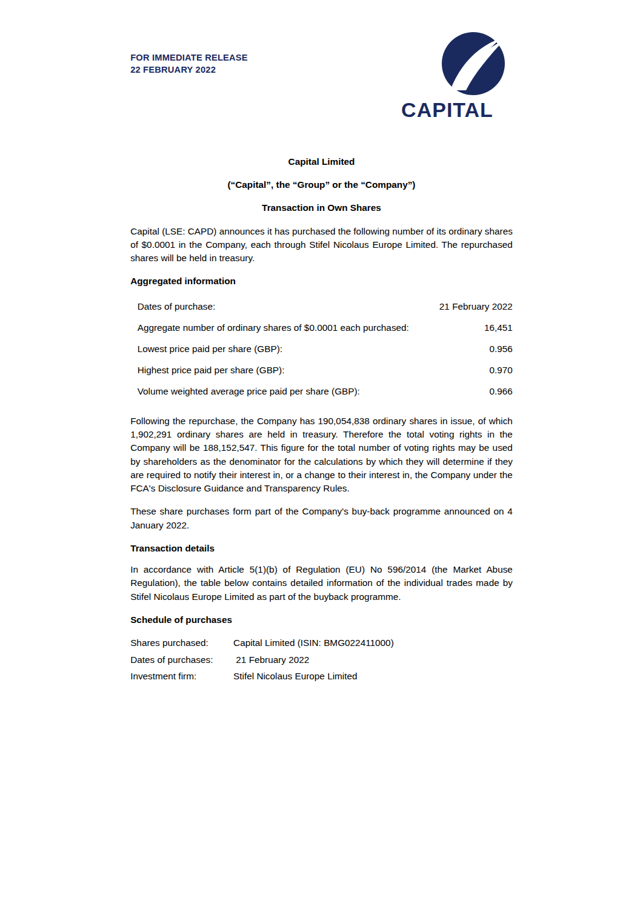FOR IMMEDIATE RELEASE
22 FEBRUARY 2022
Capital CAPITAL
Capital Limited
(“Capital”, the “Group” or the “Company”)
Transaction in Own Shares
Capital (LSE: CAPD) announces it has purchased the following number of its ordinary shares of $0.0001 in the Company, each through Stifel Nicolaus Europe Limited. The repurchased shares will be held in treasury.
Aggregated information
| Dates of purchase: | 21 February 2022 |
| Aggregate number of ordinary shares of $0.0001 each purchased: | 16,451 |
| Lowest price paid per share (GBP): | 0.956 |
| Highest price paid per share (GBP): | 0.970 |
| Volume weighted average price paid per share (GBP): | 0.966 |
Following the repurchase, the Company has 190,054,838 ordinary shares in issue, of which 1,902,291 ordinary shares are held in treasury. Therefore the total voting rights in the Company will be 188,152,547. This figure for the total number of voting rights may be used by shareholders as the denominator for the calculations by which they will determine if they are required to notify their interest in, or a change to their interest in, the Company under the FCA's Disclosure Guidance and Transparency Rules.
These share purchases form part of the Company's buy-back programme announced on 4 January 2022.
Transaction details
In accordance with Article 5(1)(b) of Regulation (EU) No 596/2014 (the Market Abuse Regulation), the table below contains detailed information of the individual trades made by Stifel Nicolaus Europe Limited as part of the buyback programme.
Schedule of purchases
| Shares purchased: | Capital Limited (ISIN: BMG022411000) |
| Dates of purchases: | 21 February 2022 |
| Investment firm: | Stifel Nicolaus Europe Limited |